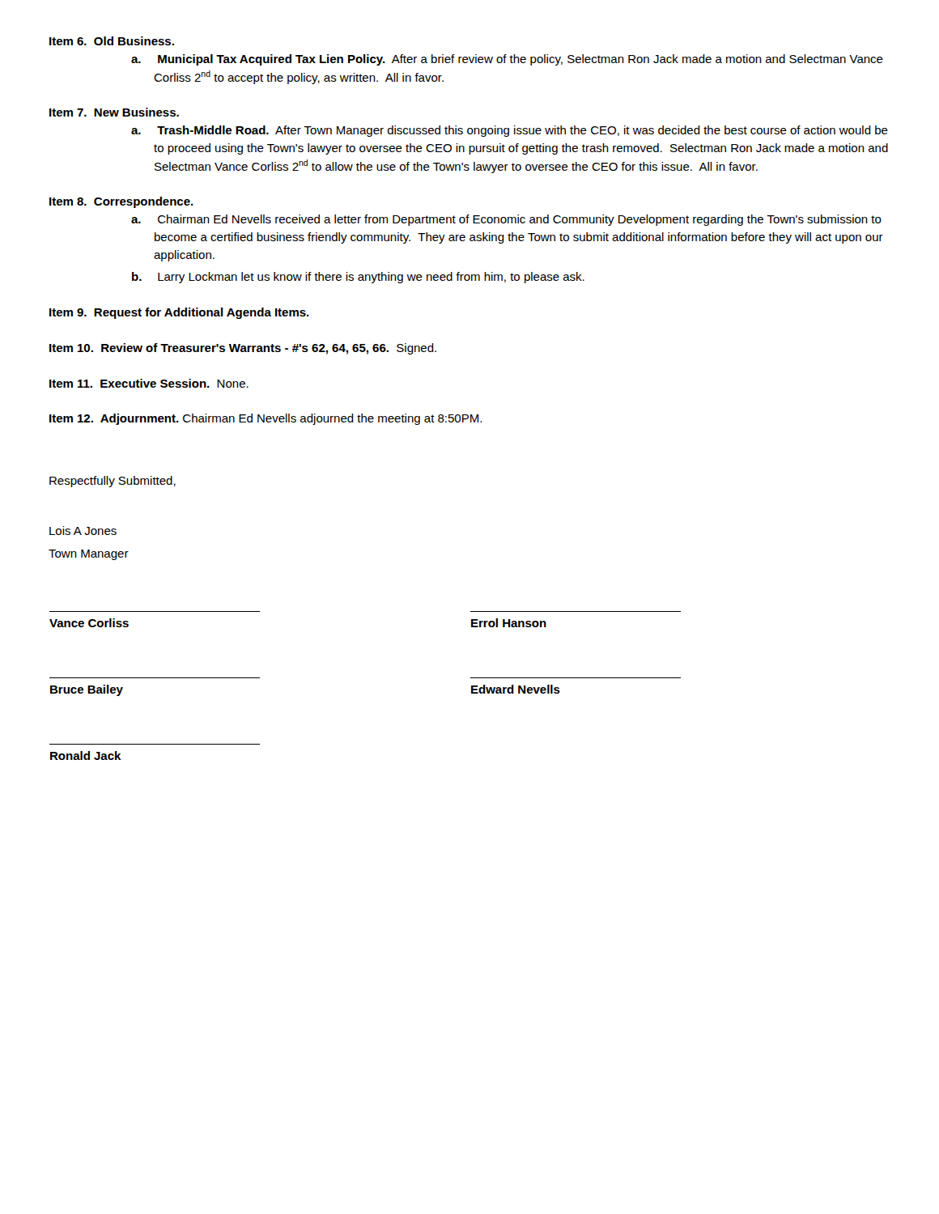Item 6. Old Business.
a. Municipal Tax Acquired Tax Lien Policy. After a brief review of the policy, Selectman Ron Jack made a motion and Selectman Vance Corliss 2nd to accept the policy, as written. All in favor.
Item 7. New Business.
a. Trash-Middle Road. After Town Manager discussed this ongoing issue with the CEO, it was decided the best course of action would be to proceed using the Town's lawyer to oversee the CEO in pursuit of getting the trash removed. Selectman Ron Jack made a motion and Selectman Vance Corliss 2nd to allow the use of the Town's lawyer to oversee the CEO for this issue. All in favor.
Item 8. Correspondence.
a. Chairman Ed Nevells received a letter from Department of Economic and Community Development regarding the Town's submission to become a certified business friendly community. They are asking the Town to submit additional information before they will act upon our application.
b. Larry Lockman let us know if there is anything we need from him, to please ask.
Item 9. Request for Additional Agenda Items.
Item 10. Review of Treasurer's Warrants - #'s 62, 64, 65, 66. Signed.
Item 11. Executive Session. None.
Item 12. Adjournment. Chairman Ed Nevells adjourned the meeting at 8:50PM.
Respectfully Submitted,
Lois A Jones
Town Manager
| Vance Corliss | Errol Hanson |
| Bruce Bailey | Edward Nevells |
| Ronald Jack | |